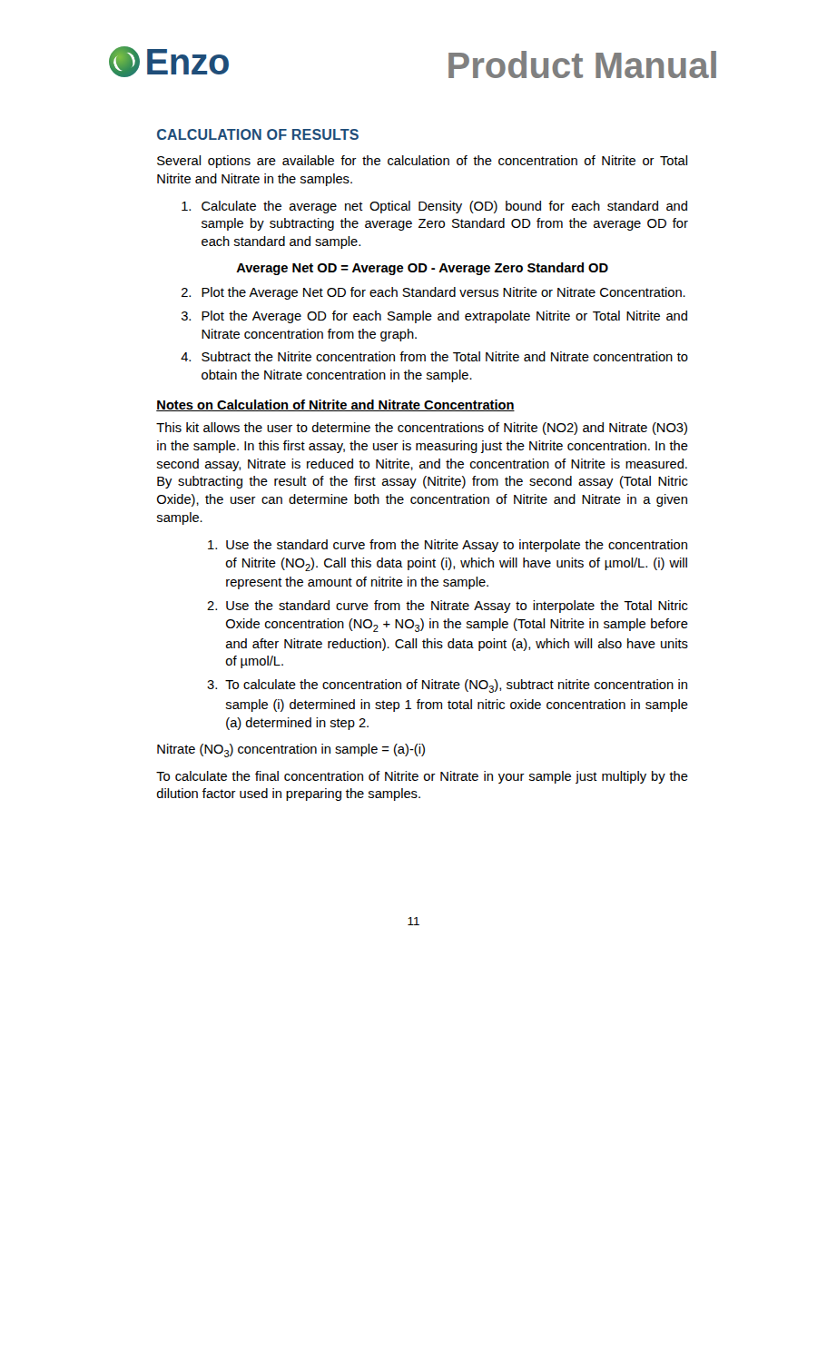Enzo
Product Manual
CALCULATION OF RESULTS
Several options are available for the calculation of the concentration of Nitrite or Total Nitrite and Nitrate in the samples.
Calculate the average net Optical Density (OD) bound for each standard and sample by subtracting the average Zero Standard OD from the average OD for each standard and sample.
Average Net OD = Average OD - Average Zero Standard OD
Plot the Average Net OD for each Standard versus Nitrite or Nitrate Concentration.
Plot the Average OD for each Sample and extrapolate Nitrite or Total Nitrite and Nitrate concentration from the graph.
Subtract the Nitrite concentration from the Total Nitrite and Nitrate concentration to obtain the Nitrate concentration in the sample.
Notes on Calculation of Nitrite and Nitrate Concentration
This kit allows the user to determine the concentrations of Nitrite (NO2) and Nitrate (NO3) in the sample. In this first assay, the user is measuring just the Nitrite concentration. In the second assay, Nitrate is reduced to Nitrite, and the concentration of Nitrite is measured. By subtracting the result of the first assay (Nitrite) from the second assay (Total Nitric Oxide), the user can determine both the concentration of Nitrite and Nitrate in a given sample.
Use the standard curve from the Nitrite Assay to interpolate the concentration of Nitrite (NO2). Call this data point (i), which will have units of µmol/L. (i) will represent the amount of nitrite in the sample.
Use the standard curve from the Nitrate Assay to interpolate the Total Nitric Oxide concentration (NO2 + NO3) in the sample (Total Nitrite in sample before and after Nitrate reduction). Call this data point (a), which will also have units of µmol/L.
To calculate the concentration of Nitrate (NO3), subtract nitrite concentration in sample (i) determined in step 1 from total nitric oxide concentration in sample (a) determined in step 2.
Nitrate (NO3) concentration in sample = (a)-(i)
To calculate the final concentration of Nitrite or Nitrate in your sample just multiply by the dilution factor used in preparing the samples.
11